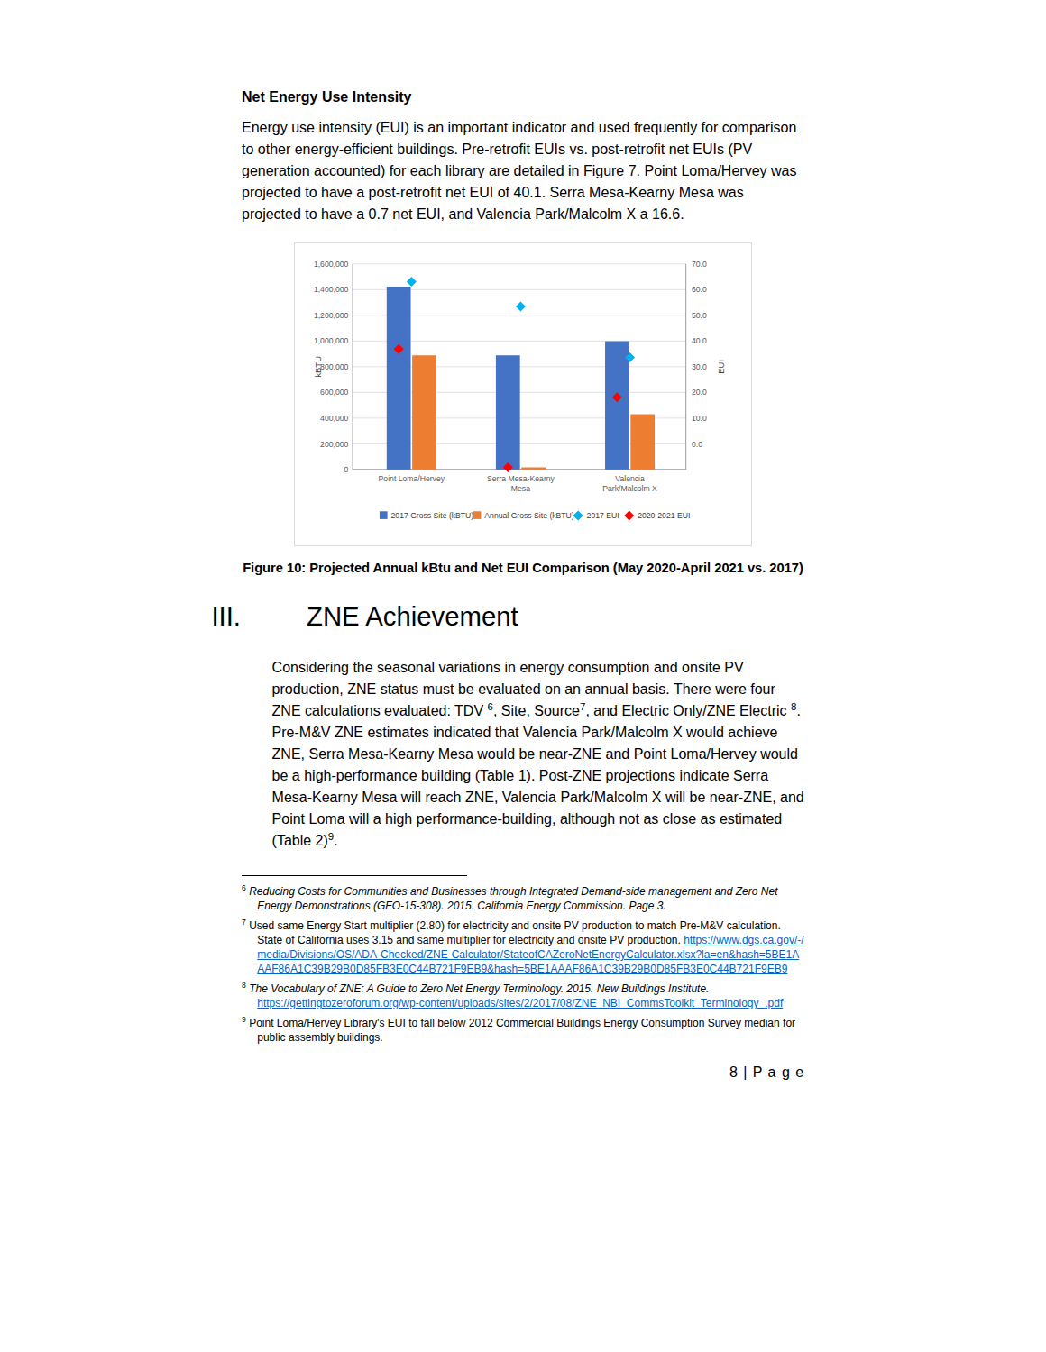Net Energy Use Intensity
Energy use intensity (EUI) is an important indicator and used frequently for comparison to other energy-efficient buildings. Pre-retrofit EUIs vs. post-retrofit net EUIs (PV generation accounted) for each library are detailed in Figure 7. Point Loma/Hervey was projected to have a post-retrofit net EUI of 40.1. Serra Mesa-Kearny Mesa was projected to have a 0.7 net EUI, and Valencia Park/Malcolm X a 16.6.
1,600,000 1,400,000 1,200,000 1,000,000 800,000 600,000 400,000 200,000 0 70.0 60.0 50.0 40.0 30.0 20.0 10.0 0.0 kBTU EUI Point Loma/Hervey Serra Mesa-Kearny Mesa Valencia Park/Malcolm X 2017 Gross Site (kBTU) Annual Gross Site (kBTU) 2017 EUI 2020-2021 EUI
Figure 10: Projected Annual kBtu and Net EUI Comparison (May 2020-April 2021 vs. 2017)
III. ZNE Achievement
Considering the seasonal variations in energy consumption and onsite PV production, ZNE status must be evaluated on an annual basis. There were four ZNE calculations evaluated: TDV 6, Site, Source7, and Electric Only/ZNE Electric 8. Pre-M&V ZNE estimates indicated that Valencia Park/Malcolm X would achieve ZNE, Serra Mesa-Kearny Mesa would be near-ZNE and Point Loma/Hervey would be a high-performance building (Table 1). Post-ZNE projections indicate Serra Mesa-Kearny Mesa will reach ZNE, Valencia Park/Malcolm X will be near-ZNE, and Point Loma will a high performance-building, although not as close as estimated (Table 2)9.
6 Reducing Costs for Communities and Businesses through Integrated Demand-side management and Zero Net Energy Demonstrations (GFO-15-308). 2015. California Energy Commission. Page 3.
7 Used same Energy Start multiplier (2.80) for electricity and onsite PV production to match Pre-M&V calculation. State of California uses 3.15 and same multiplier for electricity and onsite PV production. https://www.dgs.ca.gov/-/media/Divisions/OS/ADA-Checked/ZNE-Calculator/StateofCAZeroNetEnergyCalculator.xlsx?la=en&hash=5BE1AAAF86A1C39B29B0D85FB3E0C44B721F9EB9&hash=5BE1AAAF86A1C39B29B0D85FB3E0C44B721F9EB9
8 The Vocabulary of ZNE: A Guide to Zero Net Energy Terminology. 2015. New Buildings Institute.
https://gettingtozeroforum.org/wp-content/uploads/sites/2/2017/08/ZNE_NBI_CommsToolkit_Terminology_.pdf
9 Point Loma/Hervey Library's EUI to fall below 2012 Commercial Buildings Energy Consumption Survey median for public assembly buildings.
8 | P a g e